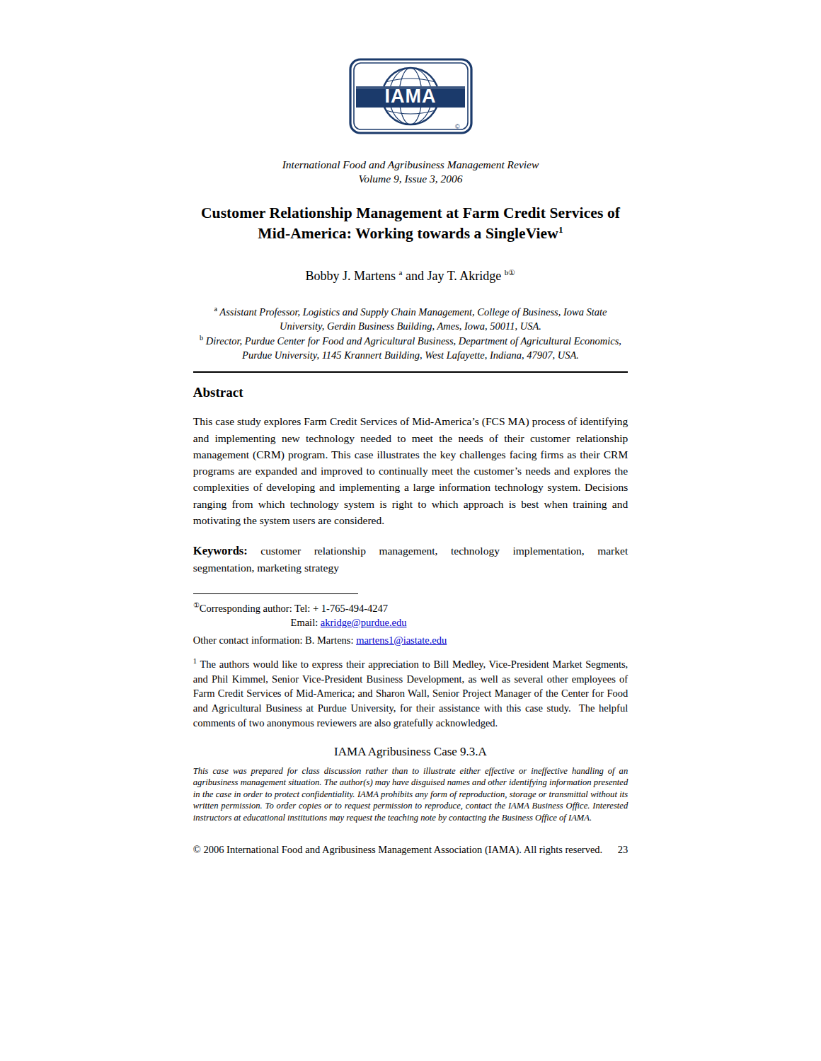IAMA ©
International Food and Agribusiness Management Review
Volume 9, Issue 3, 2006
Customer Relationship Management at Farm Credit Services of Mid-America: Working towards a SingleView1
Bobby J. Martens a and Jay T. Akridge b①
a Assistant Professor, Logistics and Supply Chain Management, College of Business, Iowa State University, Gerdin Business Building, Ames, Iowa, 50011, USA.
b Director, Purdue Center for Food and Agricultural Business, Department of Agricultural Economics, Purdue University, 1145 Krannert Building, West Lafayette, Indiana, 47907, USA.
Abstract
This case study explores Farm Credit Services of Mid-America’s (FCS MA) process of identifying and implementing new technology needed to meet the needs of their customer relationship management (CRM) program. This case illustrates the key challenges facing firms as their CRM programs are expanded and improved to continually meet the customer’s needs and explores the complexities of developing and implementing a large information technology system. Decisions ranging from which technology system is right to which approach is best when training and motivating the system users are considered.
Keywords: customer relationship management, technology implementation, market segmentation, marketing strategy
①Corresponding author: Tel: + 1-765-494-4247 Email: akridge@purdue.edu
Other contact information: B. Martens: martens1@iastate.edu
1 The authors would like to express their appreciation to Bill Medley, Vice-President Market Segments, and Phil Kimmel, Senior Vice-President Business Development, as well as several other employees of Farm Credit Services of Mid-America; and Sharon Wall, Senior Project Manager of the Center for Food and Agricultural Business at Purdue University, for their assistance with this case study. The helpful comments of two anonymous reviewers are also gratefully acknowledged.
IAMA Agribusiness Case 9.3.A
This case was prepared for class discussion rather than to illustrate either effective or ineffective handling of an agribusiness management situation. The author(s) may have disguised names and other identifying information presented in the case in order to protect confidentiality. IAMA prohibits any form of reproduction, storage or transmittal without its written permission. To order copies or to request permission to reproduce, contact the IAMA Business Office. Interested instructors at educational institutions may request the teaching note by contacting the Business Office of IAMA.
© 2006 International Food and Agribusiness Management Association (IAMA). All rights reserved.
23